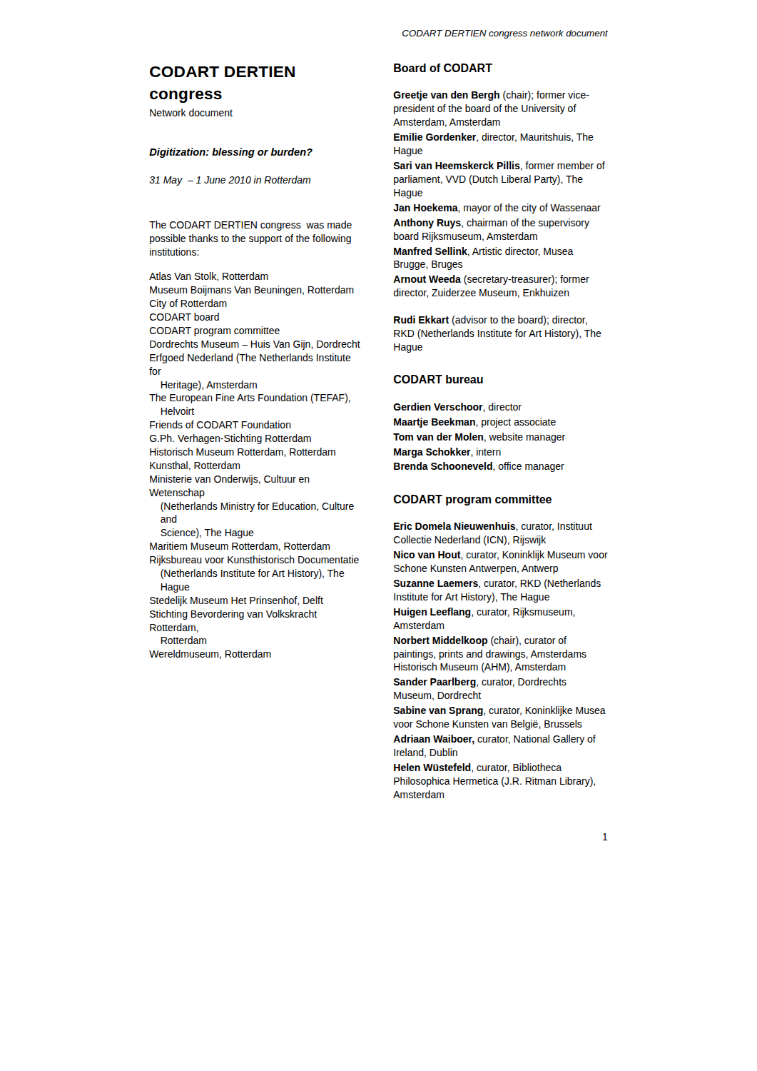CODART DERTIEN congress network document
CODART DERTIEN congress
Network document
Digitization: blessing or burden?
31 May – 1 June 2010 in Rotterdam
The CODART DERTIEN congress was made possible thanks to the support of the following institutions:
Atlas Van Stolk, Rotterdam
Museum Boijmans Van Beuningen, Rotterdam
City of Rotterdam
CODART board
CODART program committee
Dordrechts Museum – Huis Van Gijn, Dordrecht
Erfgoed Nederland (The Netherlands Institute for
Heritage), Amsterdam
The European Fine Arts Foundation (TEFAF),
Helvoirt
Friends of CODART Foundation
G.Ph. Verhagen-Stichting Rotterdam
Historisch Museum Rotterdam, Rotterdam
Kunsthal, Rotterdam
Ministerie van Onderwijs, Cultuur en Wetenschap
(Netherlands Ministry for Education, Culture and
Science), The Hague
Maritiem Museum Rotterdam, Rotterdam
Rijksbureau voor Kunsthistorisch Documentatie
(Netherlands Institute for Art History), The
Hague
Stedelijk Museum Het Prinsenhof, Delft
Stichting Bevordering van Volkskracht Rotterdam,
Rotterdam
Wereldmuseum, Rotterdam
Board of CODART
Greetje van den Bergh (chair); former vice-president of the board of the University of Amsterdam, Amsterdam
Emilie Gordenker, director, Mauritshuis, The Hague
Sari van Heemskerck Pillis, former member of parliament, VVD (Dutch Liberal Party), The Hague
Jan Hoekema, mayor of the city of Wassenaar
Anthony Ruys, chairman of the supervisory board Rijksmuseum, Amsterdam
Manfred Sellink, Artistic director, Musea Brugge, Bruges
Arnout Weeda (secretary-treasurer); former director, Zuiderzee Museum, Enkhuizen
Rudi Ekkart (advisor to the board); director, RKD (Netherlands Institute for Art History), The Hague
CODART bureau
Gerdien Verschoor, director
Maartje Beekman, project associate
Tom van der Molen, website manager
Marga Schokker, intern
Brenda Schooneveld, office manager
CODART program committee
Eric Domela Nieuwenhuis, curator, Instituut Collectie Nederland (ICN), Rijswijk
Nico van Hout, curator, Koninklijk Museum voor Schone Kunsten Antwerpen, Antwerp
Suzanne Laemers, curator, RKD (Netherlands Institute for Art History), The Hague
Huigen Leeflang, curator, Rijksmuseum, Amsterdam
Norbert Middelkoop (chair), curator of paintings, prints and drawings, Amsterdams Historisch Museum (AHM), Amsterdam
Sander Paarlberg, curator, Dordrechts Museum, Dordrecht
Sabine van Sprang, curator, Koninklijke Musea voor Schone Kunsten van België, Brussels
Adriaan Waiboer, curator, National Gallery of Ireland, Dublin
Helen Wüstefeld, curator, Bibliotheca Philosophica Hermetica (J.R. Ritman Library), Amsterdam
1